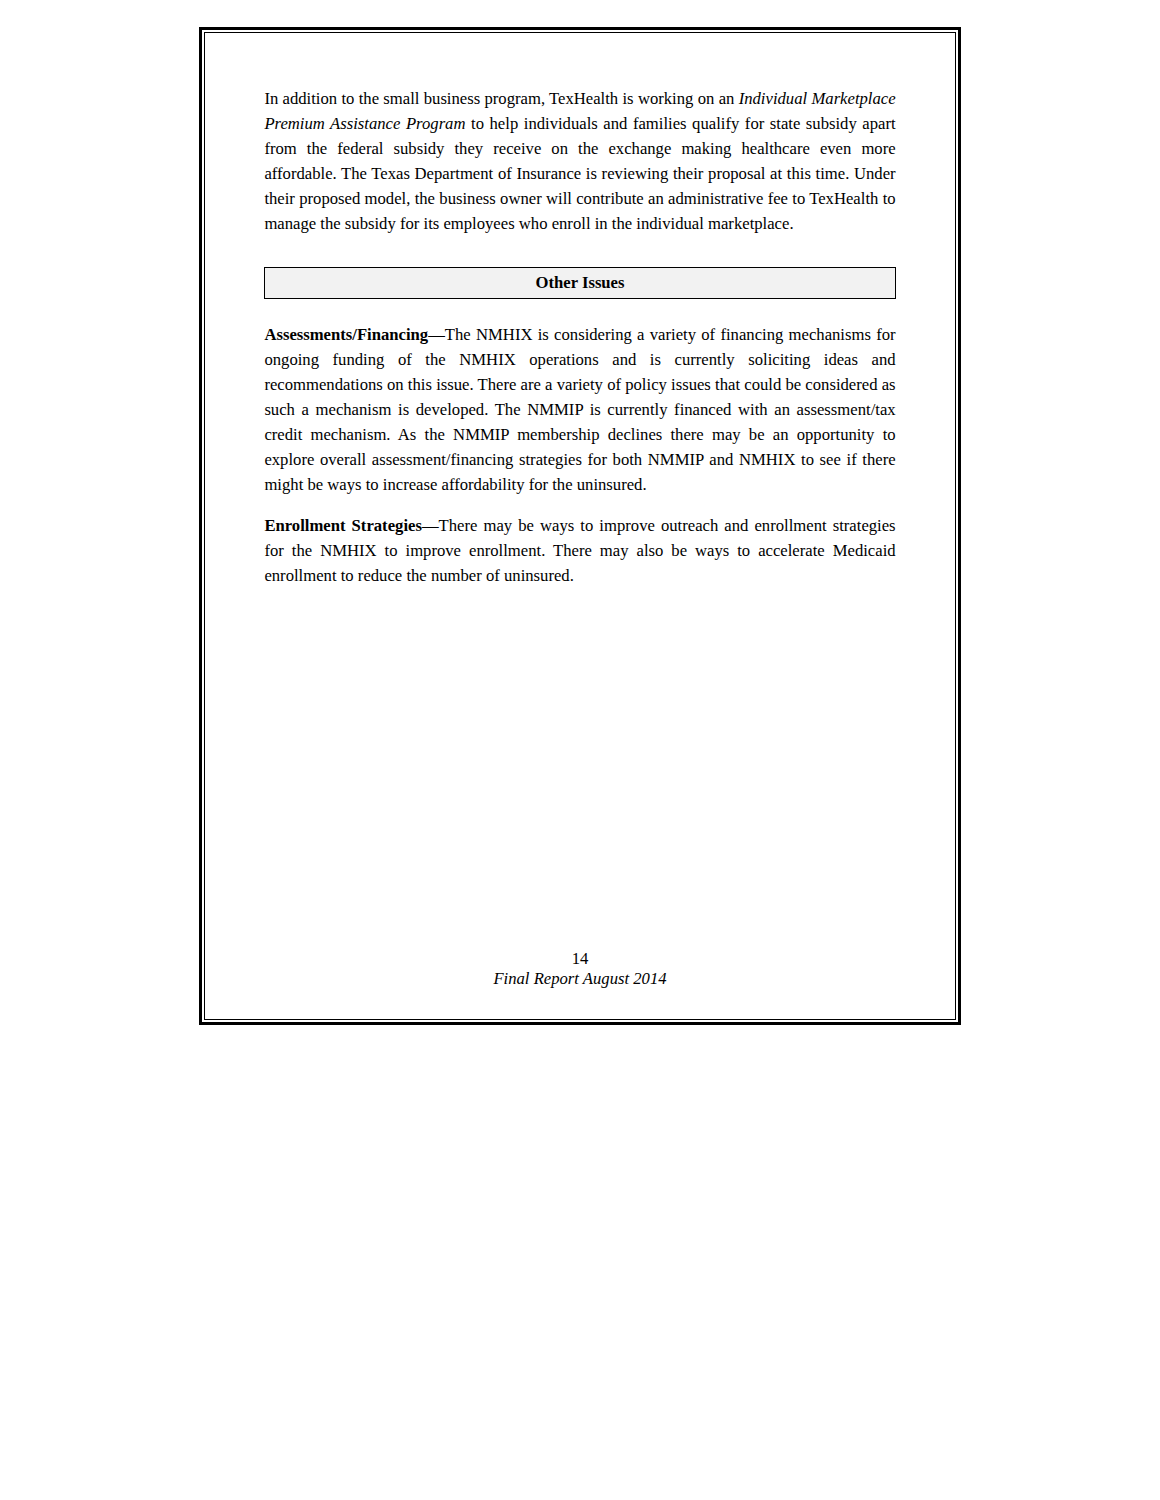In addition to the small business program, TexHealth is working on an Individual Marketplace Premium Assistance Program to help individuals and families qualify for state subsidy apart from the federal subsidy they receive on the exchange making healthcare even more affordable. The Texas Department of Insurance is reviewing their proposal at this time. Under their proposed model, the business owner will contribute an administrative fee to TexHealth to manage the subsidy for its employees who enroll in the individual marketplace.
Other Issues
Assessments/Financing—The NMHIX is considering a variety of financing mechanisms for ongoing funding of the NMHIX operations and is currently soliciting ideas and recommendations on this issue. There are a variety of policy issues that could be considered as such a mechanism is developed. The NMMIP is currently financed with an assessment/tax credit mechanism. As the NMMIP membership declines there may be an opportunity to explore overall assessment/financing strategies for both NMMIP and NMHIX to see if there might be ways to increase affordability for the uninsured.
Enrollment Strategies—There may be ways to improve outreach and enrollment strategies for the NMHIX to improve enrollment. There may also be ways to accelerate Medicaid enrollment to reduce the number of uninsured.
14
Final Report August 2014